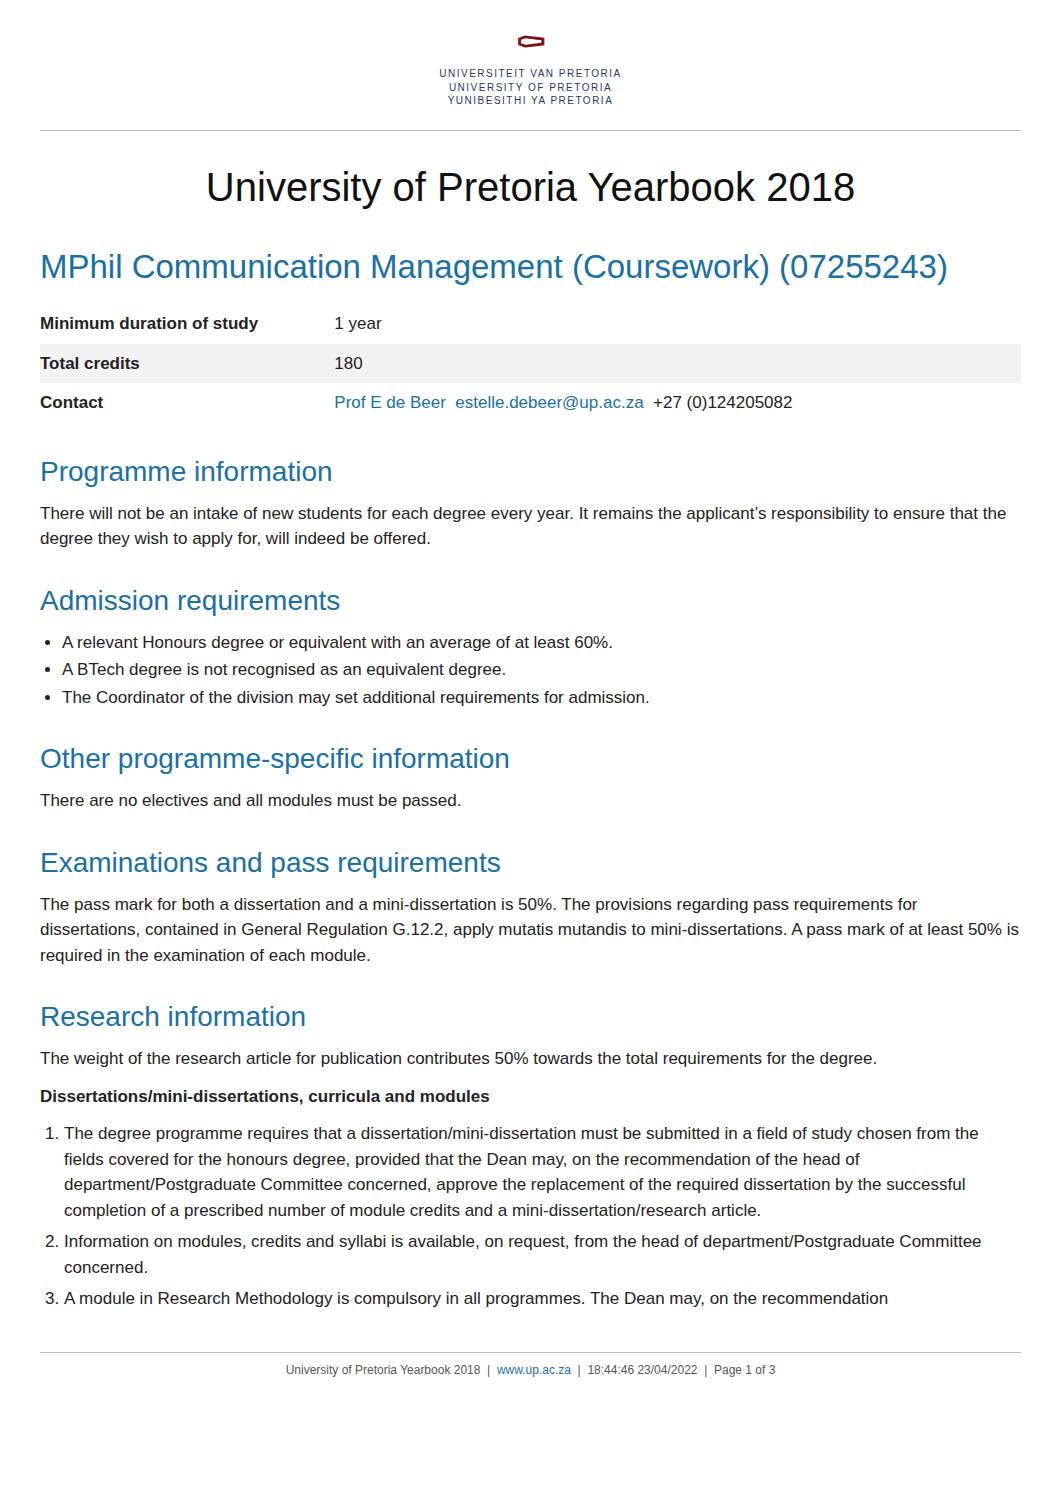⚰ UNIVERSITEIT VAN PRETORIA UNIVERSITY OF PRETORIA YUNIBESITHI YA PRETORIA
University of Pretoria Yearbook 2018
MPhil Communication Management (Coursework) (07255243)
| Minimum duration of study | 1 year |
| Total credits | 180 |
| Contact | Prof E de Beer estelle.debeer@up.ac.za +27 (0)124205082 |
Programme information
There will not be an intake of new students for each degree every year. It remains the applicant’s responsibility to ensure that the degree they wish to apply for, will indeed be offered.
Admission requirements
A relevant Honours degree or equivalent with an average of at least 60%.
A BTech degree is not recognised as an equivalent degree.
The Coordinator of the division may set additional requirements for admission.
Other programme-specific information
There are no electives and all modules must be passed.
Examinations and pass requirements
The pass mark for both a dissertation and a mini-dissertation is 50%. The provisions regarding pass requirements for dissertations, contained in General Regulation G.12.2, apply mutatis mutandis to mini-dissertations. A pass mark of at least 50% is required in the examination of each module.
Research information
The weight of the research article for publication contributes 50% towards the total requirements for the degree.
Dissertations/mini-dissertations, curricula and modules
The degree programme requires that a dissertation/mini-dissertation must be submitted in a field of study chosen from the fields covered for the honours degree, provided that the Dean may, on the recommendation of the head of department/Postgraduate Committee concerned, approve the replacement of the required dissertation by the successful completion of a prescribed number of module credits and a mini-dissertation/research article.
Information on modules, credits and syllabi is available, on request, from the head of department/Postgraduate Committee concerned.
A module in Research Methodology is compulsory in all programmes. The Dean may, on the recommendation
University of Pretoria Yearbook 2018 | www.up.ac.za | 18:44:46 23/04/2022 | Page 1 of 3